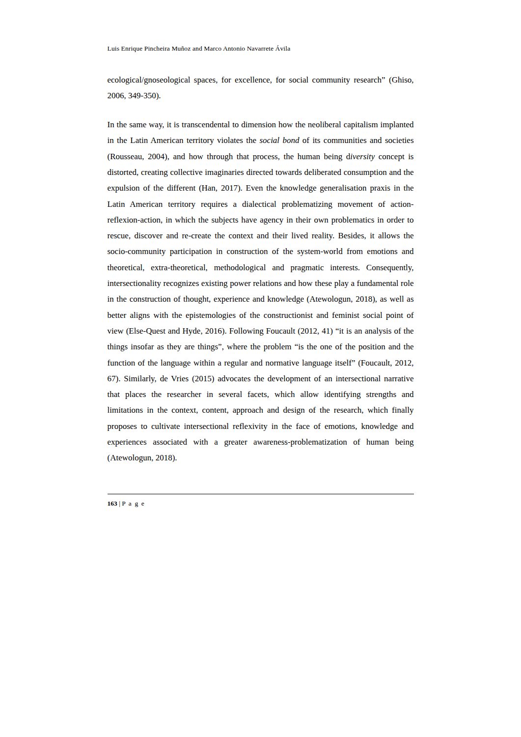Luis Enrique Pincheira Muñoz and Marco Antonio Navarrete Ávila
ecological/gnoseological spaces, for excellence, for social community research” (Ghiso, 2006, 349-350).
In the same way, it is transcendental to dimension how the neoliberal capitalism implanted in the Latin American territory violates the social bond of its communities and societies (Rousseau, 2004), and how through that process, the human being diversity concept is distorted, creating collective imaginaries directed towards deliberated consumption and the expulsion of the different (Han, 2017). Even the knowledge generalisation praxis in the Latin American territory requires a dialectical problematizing movement of action-reflexion-action, in which the subjects have agency in their own problematics in order to rescue, discover and re-create the context and their lived reality. Besides, it allows the socio-community participation in construction of the system-world from emotions and theoretical, extra-theoretical, methodological and pragmatic interests. Consequently, intersectionality recognizes existing power relations and how these play a fundamental role in the construction of thought, experience and knowledge (Atewologun, 2018), as well as better aligns with the epistemologies of the constructionist and feminist social point of view (Else-Quest and Hyde, 2016). Following Foucault (2012, 41) “it is an analysis of the things insofar as they are things”, where the problem “is the one of the position and the function of the language within a regular and normative language itself” (Foucault, 2012, 67). Similarly, de Vries (2015) advocates the development of an intersectional narrative that places the researcher in several facets, which allow identifying strengths and limitations in the context, content, approach and design of the research, which finally proposes to cultivate intersectional reflexivity in the face of emotions, knowledge and experiences associated with a greater awareness-problematization of human being (Atewologun, 2018).
163 | P a g e